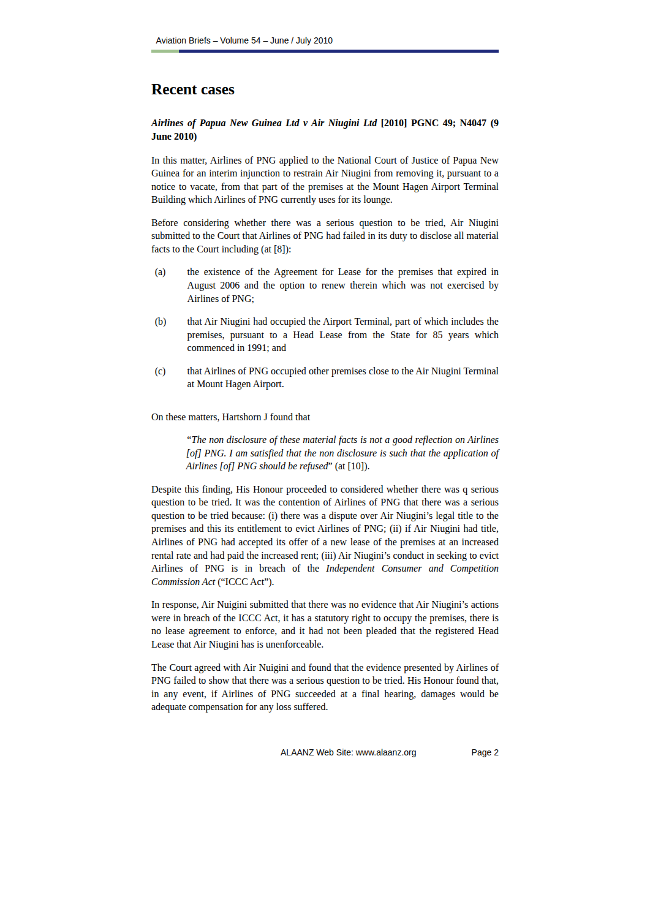Aviation Briefs – Volume 54 – June / July 2010
Recent cases
Airlines of Papua New Guinea Ltd v Air Niugini Ltd [2010] PGNC 49; N4047 (9 June 2010)
In this matter, Airlines of PNG applied to the National Court of Justice of Papua New Guinea for an interim injunction to restrain Air Niugini from removing it, pursuant to a notice to vacate, from that part of the premises at the Mount Hagen Airport Terminal Building which Airlines of PNG currently uses for its lounge.
Before considering whether there was a serious question to be tried, Air Niugini submitted to the Court that Airlines of PNG had failed in its duty to disclose all material facts to the Court including (at [8]):
(a)
the existence of the Agreement for Lease for the premises that expired in August 2006 and the option to renew therein which was not exercised by Airlines of PNG;
(b)
that Air Niugini had occupied the Airport Terminal, part of which includes the premises, pursuant to a Head Lease from the State for 85 years which commenced in 1991; and
(c)
that Airlines of PNG occupied other premises close to the Air Niugini Terminal at Mount Hagen Airport.
On these matters, Hartshorn J found that
“The non disclosure of these material facts is not a good reflection on Airlines [of] PNG. I am satisfied that the non disclosure is such that the application of Airlines [of] PNG should be refused” (at [10]).
Despite this finding, His Honour proceeded to considered whether there was q serious question to be tried. It was the contention of Airlines of PNG that there was a serious question to be tried because: (i) there was a dispute over Air Niugini’s legal title to the premises and this its entitlement to evict Airlines of PNG; (ii) if Air Niugini had title, Airlines of PNG had accepted its offer of a new lease of the premises at an increased rental rate and had paid the increased rent; (iii) Air Niugini’s conduct in seeking to evict Airlines of PNG is in breach of the Independent Consumer and Competition Commission Act (“ICCC Act”).
In response, Air Nuigini submitted that there was no evidence that Air Niugini’s actions were in breach of the ICCC Act, it has a statutory right to occupy the premises, there is no lease agreement to enforce, and it had not been pleaded that the registered Head Lease that Air Niugini has is unenforceable.
The Court agreed with Air Nuigini and found that the evidence presented by Airlines of PNG failed to show that there was a serious question to be tried. His Honour found that, in any event, if Airlines of PNG succeeded at a final hearing, damages would be adequate compensation for any loss suffered.
ALAANZ Web Site: www.alaanz.org
Page 2